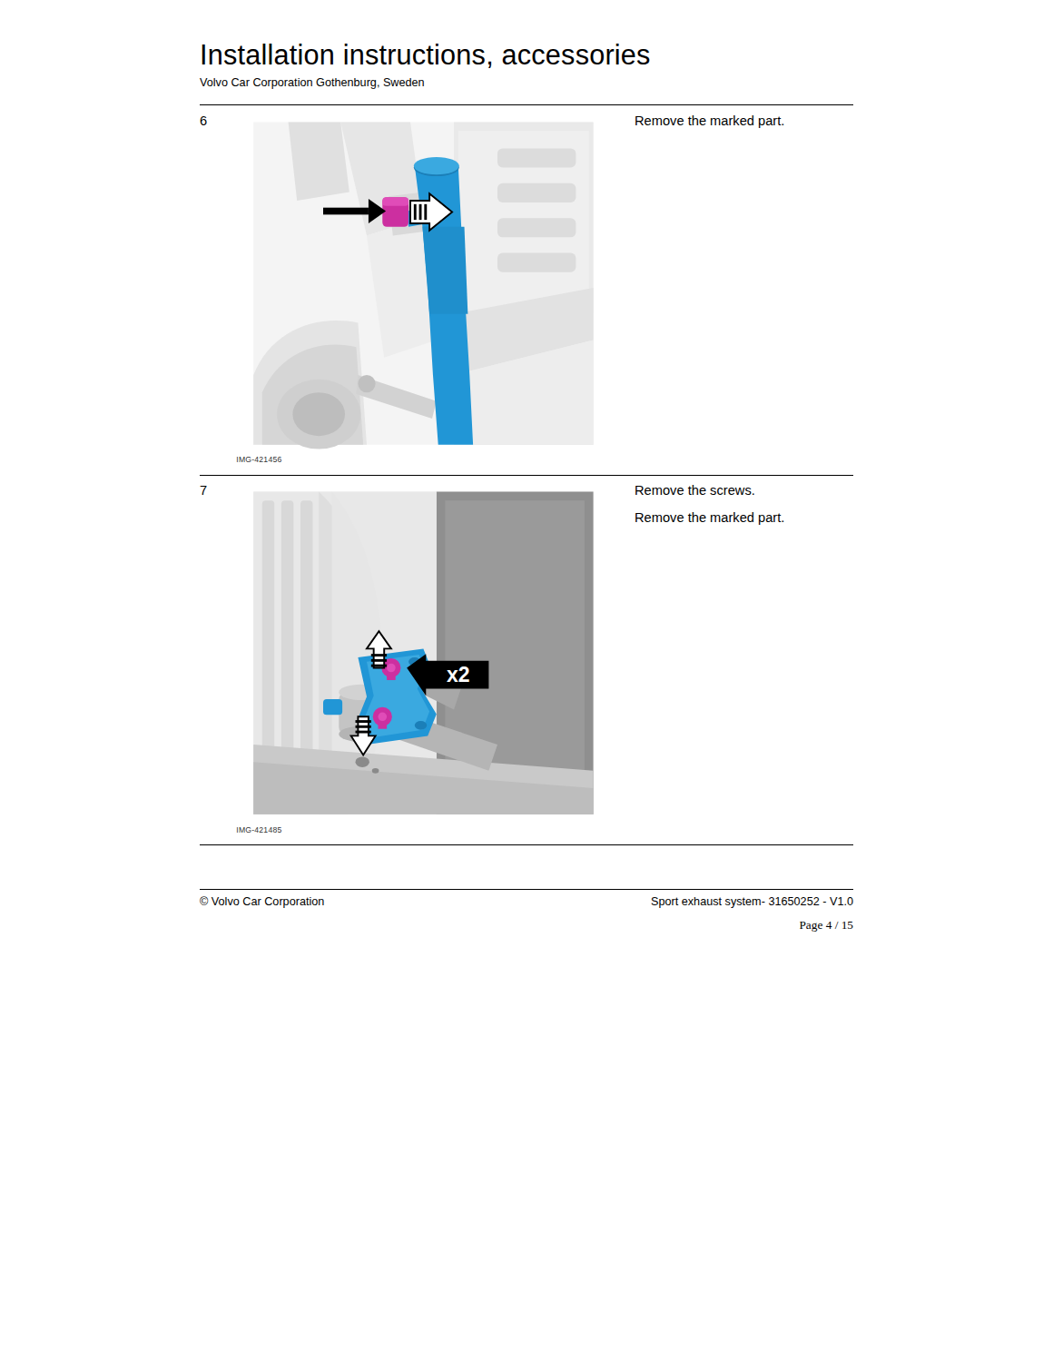Installation instructions, accessories
Volvo Car Corporation Gothenburg, Sweden
| 6 | IMG-421456 | Remove the marked part. |
| 7 | x2 IMG-421485 | Remove the screws. Remove the marked part. |
© Volvo Car Corporation
Sport exhaust system- 31650252 - V1.0
Page 4 / 15